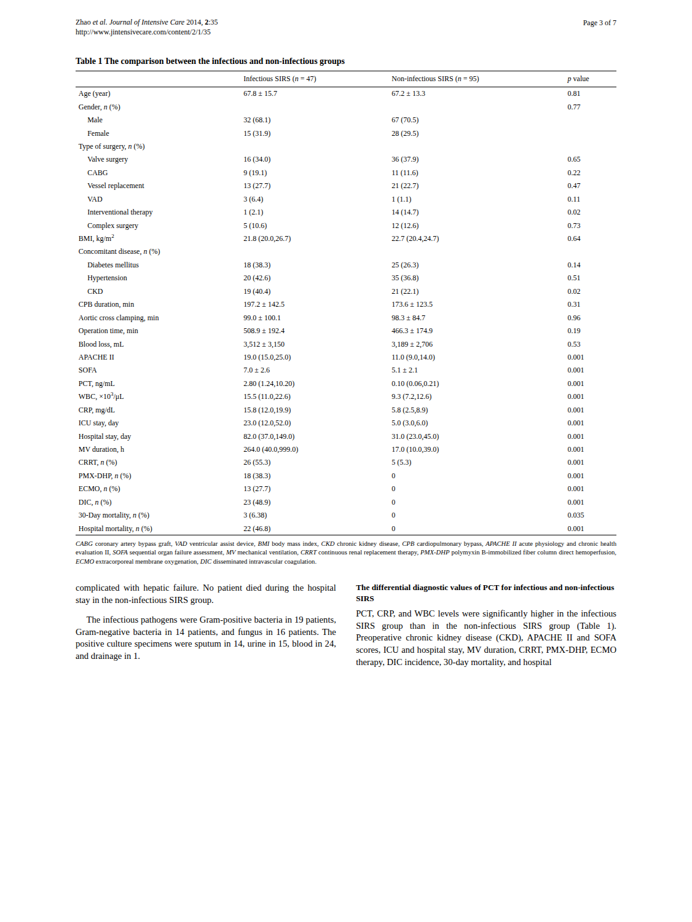Zhao et al. Journal of Intensive Care 2014, 2:35
http://www.jintensivecare.com/content/2/1/35
Page 3 of 7
Table 1 The comparison between the infectious and non-infectious groups
| | Infectious SIRS ( n = 47) | Non-infectious SIRS ( n = 95) | p value |
| --- | --- | --- | --- |
| Age (year) | 67.8 ± 15.7 | 67.2 ± 13.3 | 0.81 |
| Gender, n (%) | | | 0.77 |
| Male | 32 (68.1) | 67 (70.5) | |
| Female | 15 (31.9) | 28 (29.5) | |
| Type of surgery, n (%) | | | |
| Valve surgery | 16 (34.0) | 36 (37.9) | 0.65 |
| CABG | 9 (19.1) | 11 (11.6) | 0.22 |
| Vessel replacement | 13 (27.7) | 21 (22.7) | 0.47 |
| VAD | 3 (6.4) | 1 (1.1) | 0.11 |
| Interventional therapy | 1 (2.1) | 14 (14.7) | 0.02 |
| Complex surgery | 5 (10.6) | 12 (12.6) | 0.73 |
| BMI, kg/m 2 | 21.8 (20.0,26.7) | 22.7 (20.4,24.7) | 0.64 |
| Concomitant disease, n (%) | | | |
| Diabetes mellitus | 18 (38.3) | 25 (26.3) | 0.14 |
| Hypertension | 20 (42.6) | 35 (36.8) | 0.51 |
| CKD | 19 (40.4) | 21 (22.1) | 0.02 |
| CPB duration, min | 197.2 ± 142.5 | 173.6 ± 123.5 | 0.31 |
| Aortic cross clamping, min | 99.0 ± 100.1 | 98.3 ± 84.7 | 0.96 |
| Operation time, min | 508.9 ± 192.4 | 466.3 ± 174.9 | 0.19 |
| Blood loss, mL | 3,512 ± 3,150 | 3,189 ± 2,706 | 0.53 |
| APACHE II | 19.0 (15.0,25.0) | 11.0 (9.0,14.0) | 0.001 |
| SOFA | 7.0 ± 2.6 | 5.1 ± 2.1 | 0.001 |
| PCT, ng/mL | 2.80 (1.24,10.20) | 0.10 (0.06,0.21) | 0.001 |
| WBC, ×10 3 /μL | 15.5 (11.0,22.6) | 9.3 (7.2,12.6) | 0.001 |
| CRP, mg/dL | 15.8 (12.0,19.9) | 5.8 (2.5,8.9) | 0.001 |
| ICU stay, day | 23.0 (12.0,52.0) | 5.0 (3.0,6.0) | 0.001 |
| Hospital stay, day | 82.0 (37.0,149.0) | 31.0 (23.0,45.0) | 0.001 |
| MV duration, h | 264.0 (40.0,999.0) | 17.0 (10.0,39.0) | 0.001 |
| CRRT, n (%) | 26 (55.3) | 5 (5.3) | 0.001 |
| PMX-DHP, n (%) | 18 (38.3) | 0 | 0.001 |
| ECMO, n (%) | 13 (27.7) | 0 | 0.001 |
| DIC, n (%) | 23 (48.9) | 0 | 0.001 |
| 30-Day mortality, n (%) | 3 (6.38) | 0 | 0.035 |
| Hospital mortality, n (%) | 22 (46.8) | 0 | 0.001 |
CABG coronary artery bypass graft, VAD ventricular assist device, BMI body mass index, CKD chronic kidney disease, CPB cardiopulmonary bypass, APACHE II acute physiology and chronic health evaluation II, SOFA sequential organ failure assessment, MV mechanical ventilation, CRRT continuous renal replacement therapy, PMX-DHP polymyxin B-immobilized fiber column direct hemoperfusion, ECMO extracorporeal membrane oxygenation, DIC disseminated intravascular coagulation.
complicated with hepatic failure. No patient died during the hospital stay in the non-infectious SIRS group.
The infectious pathogens were Gram-positive bacteria in 19 patients, Gram-negative bacteria in 14 patients, and fungus in 16 patients. The positive culture specimens were sputum in 14, urine in 15, blood in 24, and drainage in 1.
The differential diagnostic values of PCT for infectious and non-infectious SIRS
PCT, CRP, and WBC levels were significantly higher in the infectious SIRS group than in the non-infectious SIRS group (Table 1). Preoperative chronic kidney disease (CKD), APACHE II and SOFA scores, ICU and hospital stay, MV duration, CRRT, PMX-DHP, ECMO therapy, DIC incidence, 30-day mortality, and hospital